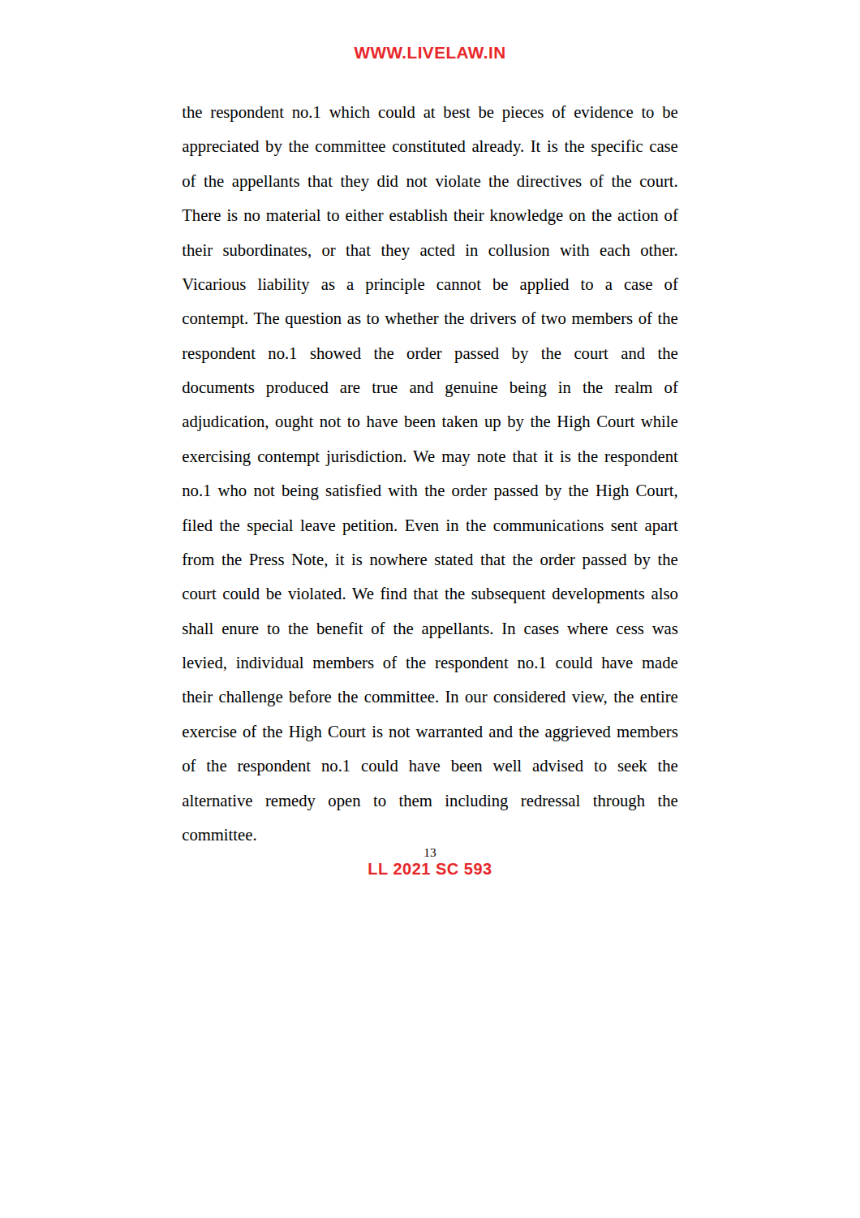WWW.LIVELAW.IN
the respondent no.1 which could at best be pieces of evidence to be appreciated by the committee constituted already. It is the specific case of the appellants that they did not violate the directives of the court. There is no material to either establish their knowledge on the action of their subordinates, or that they acted in collusion with each other. Vicarious liability as a principle cannot be applied to a case of contempt. The question as to whether the drivers of two members of the respondent no.1 showed the order passed by the court and the documents produced are true and genuine being in the realm of adjudication, ought not to have been taken up by the High Court while exercising contempt jurisdiction. We may note that it is the respondent no.1 who not being satisfied with the order passed by the High Court, filed the special leave petition. Even in the communications sent apart from the Press Note, it is nowhere stated that the order passed by the court could be violated. We find that the subsequent developments also shall enure to the benefit of the appellants. In cases where cess was levied, individual members of the respondent no.1 could have made their challenge before the committee. In our considered view, the entire exercise of the High Court is not warranted and the aggrieved members of the respondent no.1 could have been well advised to seek the alternative remedy open to them including redressal through the committee.
13
LL 2021 SC 593